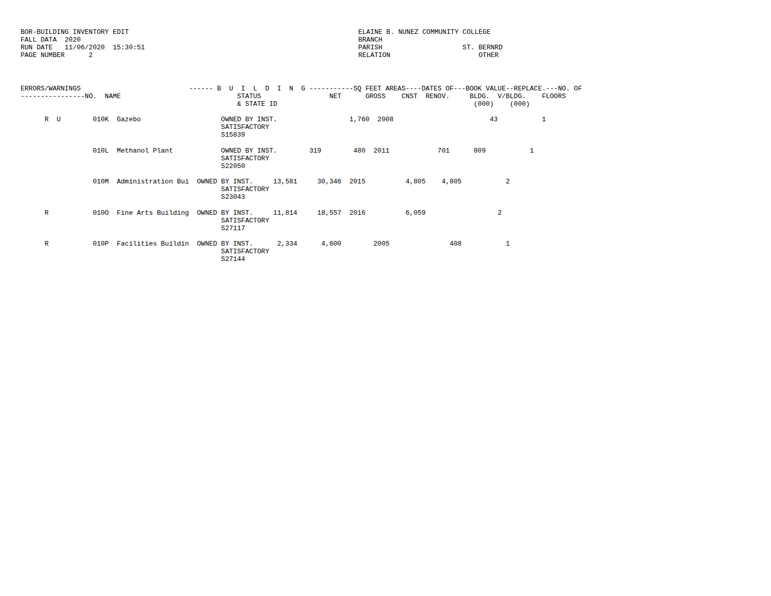| BOR-BUILDING INVENTORY EDIT | ELAINE B. NUNEZ COMMUNITY COLLEGE |
| FALL DATA 2020 | BRANCH |
| RUN DATE 11/06/2020 15:30:51 | PARISH ST. BERNRD |
| PAGE NUMBER 2 | RELATION OTHER |
| ERRORS/WARNINGS | | ------ B U I L D I N G -----------SQ FEET AREAS----DATES OF---BOOK VALUE--REPLACE.---NO. OF |
| ---------------- | NO. NAME | STATUS NET GROSS CNST RENOV. BLDG. V/BLDG. FLOORS |
| | | & STATE ID (000) (000) |
| R U | 010K Gazebo | OWNED BY INST. 1,760 2008 43 1 |
| | | SATISFACTORY |
| | | S15839 |
| | 010L Methanol Plant | OWNED BY INST. 319 480 2011 701 809 1 |
| | | SATISFACTORY |
| | | S22050 |
| | 010M Administration Bui | OWNED BY INST. 13,581 30,346 2015 4,805 4,805 2 |
| | | SATISFACTORY |
| | | S23043 |
| R | 010O Fine Arts Building | OWNED BY INST. 11,814 18,557 2016 6,059 2 |
| | | SATISFACTORY |
| | | S27117 |
| R | 010P Facilities Buildin | OWNED BY INST. 2,334 4,600 2005 408 1 |
| | | SATISFACTORY |
| | | S27144 |